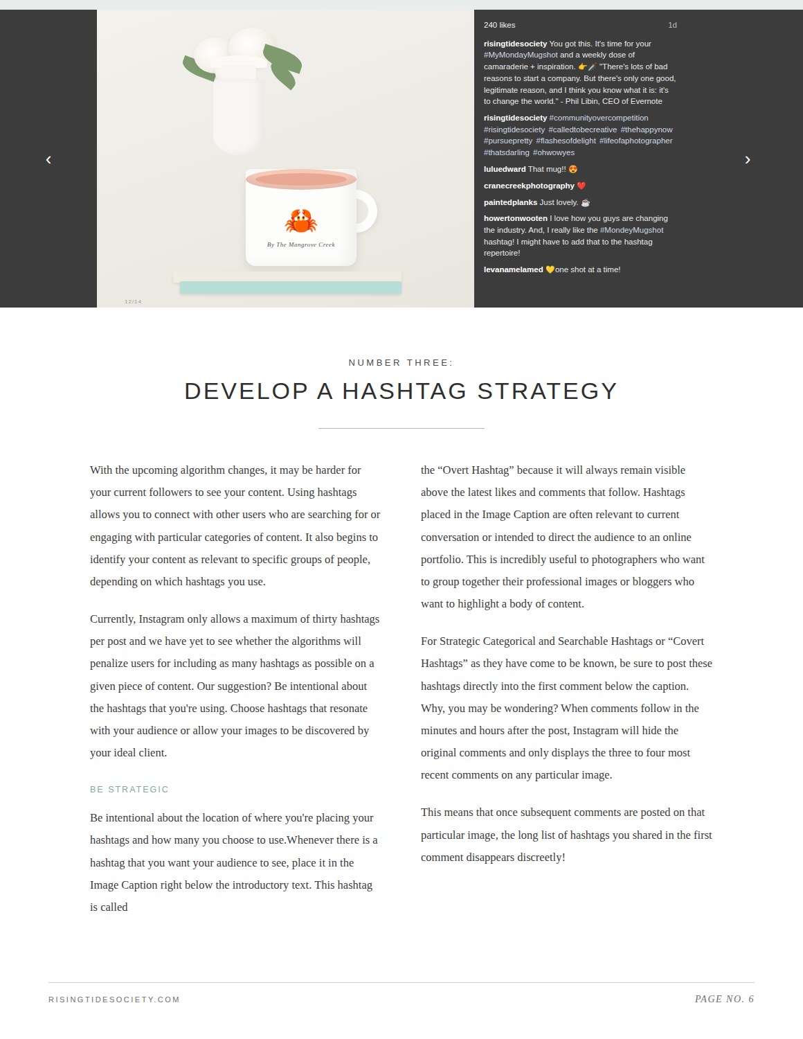‹
🦀
By The Mangrove Creek
12/14
240 likes 1d
risingtidesociety You got this. It's time for your #MyMondayMugshot and a weekly dose of camaraderie + inspiration. 👉️‍🗡 "There's lots of bad reasons to start a company. But there's only one good, legitimate reason, and I think you know what it is: it's to change the world." - Phil Libin, CEO of Evernote
risingtidesociety #communityovercompetition #risingtidesociety #calledtobecreative #thehappynow #pursuepretty #flashesofdelight #lifeofaphotographer #thatsdarling #ohwowyes
luluedward That mug!! 😍
cranecreekphotography ❤️
paintedplanks Just lovely. ☕
howertonwooten I love how you guys are changing the industry. And, I really like the #MondeyMugshot hashtag! I might have to add that to the hashtag repertoire!
levanamelamed 💛one shot at a time!
›
NUMBER THREE:
DEVELOP A HASHTAG STRATEGY
With the upcoming algorithm changes, it may be harder for your current followers to see your content. Using hashtags allows you to connect with other users who are searching for or engaging with particular categories of content. It also begins to identify your content as relevant to specific groups of people, depending on which hashtags you use.
Currently, Instagram only allows a maximum of thirty hashtags per post and we have yet to see whether the algorithms will penalize users for including as many hashtags as possible on a given piece of content. Our suggestion? Be intentional about the hashtags that you're using. Choose hashtags that resonate with your audience or allow your images to be discovered by your ideal client.
BE STRATEGIC
Be intentional about the location of where you're placing your hashtags and how many you choose to use.Whenever there is a hashtag that you want your audience to see, place it in the Image Caption right below the introductory text. This hashtag is called
the “Overt Hashtag” because it will always remain visible above the latest likes and comments that follow. Hashtags placed in the Image Caption are often relevant to current conversation or intended to direct the audience to an online portfolio. This is incredibly useful to photographers who want to group together their professional images or bloggers who want to highlight a body of content.
For Strategic Categorical and Searchable Hashtags or “Covert Hashtags” as they have come to be known, be sure to post these hashtags directly into the first comment below the caption. Why, you may be wondering? When comments follow in the minutes and hours after the post, Instagram will hide the original comments and only displays the three to four most recent comments on any particular image.
This means that once subsequent comments are posted on that particular image, the long list of hashtags you shared in the first comment disappears discreetly!
RISINGTIDESOCIETY.COM
PAGE NO. 6